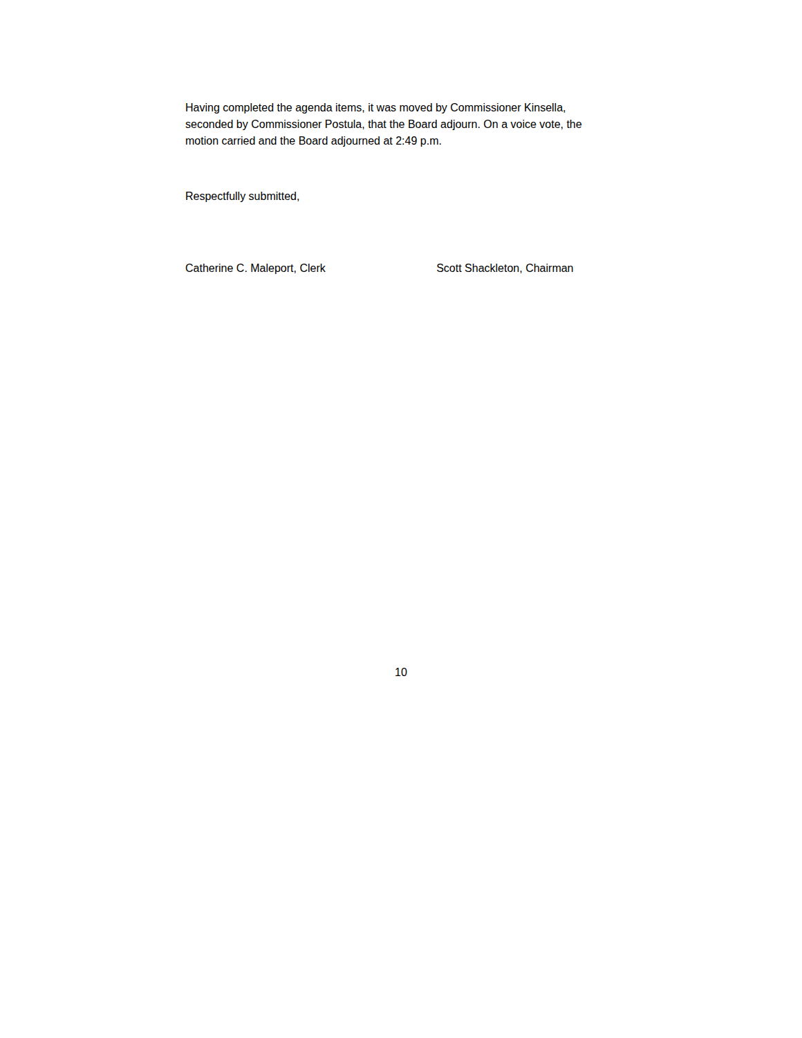Having completed the agenda items, it was moved by Commissioner Kinsella, seconded by Commissioner Postula, that the Board adjourn. On a voice vote, the motion carried and the Board adjourned at 2:49 p.m.
Respectfully submitted,
Catherine C. Maleport, Clerk Scott Shackleton, Chairman
10